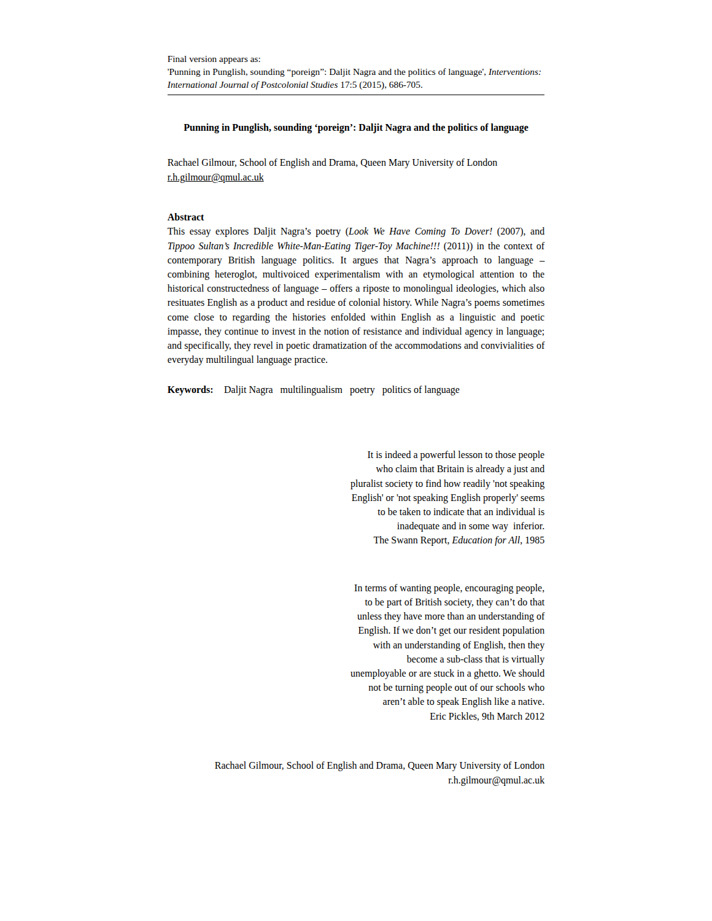Final version appears as:
'Punning in Punglish, sounding “poreign”: Daljit Nagra and the politics of language', Interventions: International Journal of Postcolonial Studies 17:5 (2015), 686-705.
Punning in Punglish, sounding ‘poreign’: Daljit Nagra and the politics of language
Rachael Gilmour, School of English and Drama, Queen Mary University of London
r.h.gilmour@qmul.ac.uk
Abstract
This essay explores Daljit Nagra’s poetry (Look We Have Coming To Dover! (2007), and Tippoo Sultan’s Incredible White-Man-Eating Tiger-Toy Machine!!! (2011)) in the context of contemporary British language politics. It argues that Nagra’s approach to language – combining heteroglot, multivoiced experimentalism with an etymological attention to the historical constructedness of language – offers a riposte to monolingual ideologies, which also resituates English as a product and residue of colonial history. While Nagra’s poems sometimes come close to regarding the histories enfolded within English as a linguistic and poetic impasse, they continue to invest in the notion of resistance and individual agency in language; and specifically, they revel in poetic dramatization of the accommodations and convivialities of everyday multilingual language practice.
Keywords: Daljit Nagra multilingualism poetry politics of language
It is indeed a powerful lesson to those people who claim that Britain is already a just and pluralist society to find how readily 'not speaking English' or 'not speaking English properly' seems to be taken to indicate that an individual is inadequate and in some way inferior.
The Swann Report, Education for All, 1985
In terms of wanting people, encouraging people, to be part of British society, they can’t do that unless they have more than an understanding of English. If we don’t get our resident population with an understanding of English, then they become a sub-class that is virtually unemployable or are stuck in a ghetto. We should not be turning people out of our schools who aren’t able to speak English like a native.
Eric Pickles, 9th March 2012
Rachael Gilmour, School of English and Drama, Queen Mary University of London
r.h.gilmour@qmul.ac.uk